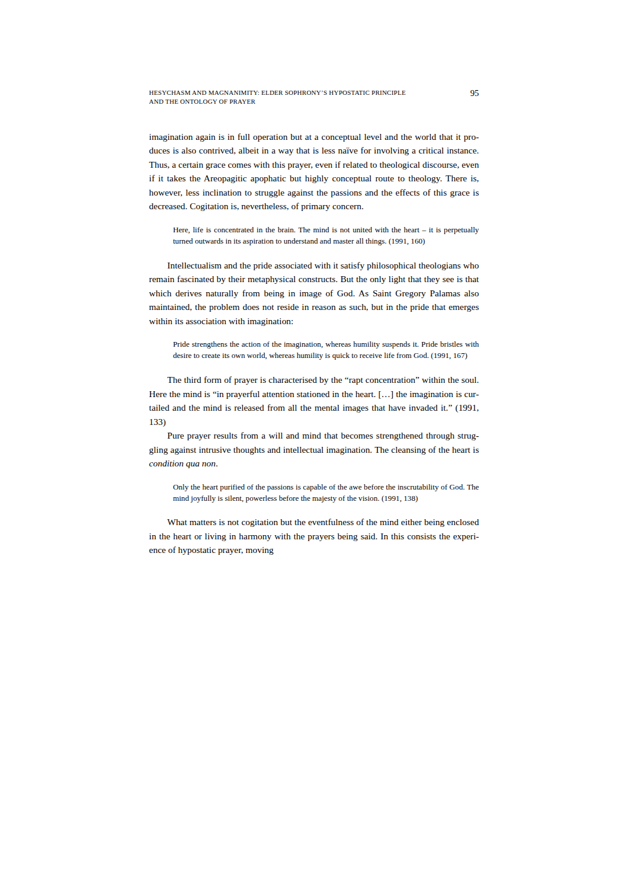Hesychasm and Magnanimity: Elder Sophrony’s Hypostatic Principle
and the Ontology of Prayer
95
imagination again is in full operation but at a conceptual level and the world that it produces is also contrived, albeit in a way that is less naïve for involving a critical instance. Thus, a certain grace comes with this prayer, even if related to theological discourse, even if it takes the Areopagitic apophatic but highly conceptual route to theology. There is, however, less inclination to struggle against the passions and the effects of this grace is decreased. Cogitation is, nevertheless, of primary concern.
Here, life is concentrated in the brain. The mind is not united with the heart – it is perpetually turned outwards in its aspiration to understand and master all things. (1991, 160)
Intellectualism and the pride associated with it satisfy philosophical theologians who remain fascinated by their metaphysical constructs. But the only light that they see is that which derives naturally from being in image of God. As Saint Gregory Palamas also maintained, the problem does not reside in reason as such, but in the pride that emerges within its association with imagination:
Pride strengthens the action of the imagination, whereas humility suspends it. Pride bristles with desire to create its own world, whereas humility is quick to receive life from God. (1991, 167)
The third form of prayer is characterised by the “rapt concentration” within the soul. Here the mind is “in prayerful attention stationed in the heart. […] the imagination is curtailed and the mind is released from all the mental images that have invaded it.” (1991, 133)
Pure prayer results from a will and mind that becomes strengthened through struggling against intrusive thoughts and intellectual imagination. The cleansing of the heart is condition qua non.
Only the heart purified of the passions is capable of the awe before the inscrutability of God. The mind joyfully is silent, powerless before the majesty of the vision. (1991, 138)
What matters is not cogitation but the eventfulness of the mind either being enclosed in the heart or living in harmony with the prayers being said. In this consists the experience of hypostatic prayer, moving